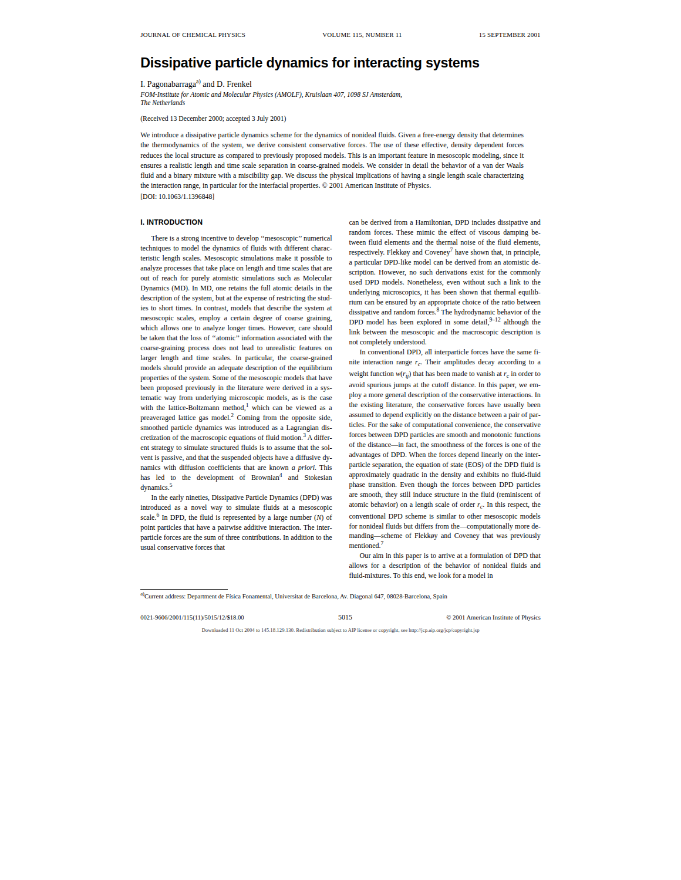JOURNAL OF CHEMICAL PHYSICS VOLUME 115, NUMBER 11 15 SEPTEMBER 2001
Dissipative particle dynamics for interacting systems
I. Pagonabarragaa) and D. Frenkel
FOM-Institute for Atomic and Molecular Physics (AMOLF), Kruislaan 407, 1098 SJ Amsterdam,
The Netherlands
(Received 13 December 2000; accepted 3 July 2001)
We introduce a dissipative particle dynamics scheme for the dynamics of nonideal fluids. Given a free-energy density that determines the thermodynamics of the system, we derive consistent conservative forces. The use of these effective, density dependent forces reduces the local structure as compared to previously proposed models. This is an important feature in mesoscopic modeling, since it ensures a realistic length and time scale separation in coarse-grained models. We consider in detail the behavior of a van der Waals fluid and a binary mixture with a miscibility gap. We discuss the physical implications of having a single length scale characterizing the interaction range, in particular for the interfacial properties. © 2001 American Institute of Physics.
[DOI: 10.1063/1.1396848]
I. INTRODUCTION
There is a strong incentive to develop ‘‘mesoscopic’’ numerical techniques to model the dynamics of fluids with different characteristic length scales. Mesoscopic simulations make it possible to analyze processes that take place on length and time scales that are out of reach for purely atomistic simulations such as Molecular Dynamics (MD). In MD, one retains the full atomic details in the description of the system, but at the expense of restricting the studies to short times. In contrast, models that describe the system at mesoscopic scales, employ a certain degree of coarse graining, which allows one to analyze longer times. However, care should be taken that the loss of ‘‘atomic’’ information associated with the coarse-graining process does not lead to unrealistic features on larger length and time scales. In particular, the coarse-grained models should provide an adequate description of the equilibrium properties of the system. Some of the mesoscopic models that have been proposed previously in the literature were derived in a systematic way from underlying microscopic models, as is the case with the lattice-Boltzmann method,1 which can be viewed as a preaveraged lattice gas model.2 Coming from the opposite side, smoothed particle dynamics was introduced as a Lagrangian discretization of the macroscopic equations of fluid motion.3 A different strategy to simulate structured fluids is to assume that the solvent is passive, and that the suspended objects have a diffusive dynamics with diffusion coefficients that are known a priori. This has led to the development of Brownian4 and Stokesian dynamics.5
In the early nineties, Dissipative Particle Dynamics (DPD) was introduced as a novel way to simulate fluids at a mesoscopic scale.6 In DPD, the fluid is represented by a large number (N) of point particles that have a pairwise additive interaction. The interparticle forces are the sum of three contributions. In addition to the usual conservative forces that
can be derived from a Hamiltonian, DPD includes dissipative and random forces. These mimic the effect of viscous damping between fluid elements and the thermal noise of the fluid elements, respectively. Flekkøy and Coveney7 have shown that, in principle, a particular DPD-like model can be derived from an atomistic description. However, no such derivations exist for the commonly used DPD models. Nonetheless, even without such a link to the underlying microscopics, it has been shown that thermal equilibrium can be ensured by an appropriate choice of the ratio between dissipative and random forces.8 The hydrodynamic behavior of the DPD model has been explored in some detail,9–12 although the link between the mesoscopic and the macroscopic description is not completely understood.
In conventional DPD, all interparticle forces have the same finite interaction range rc. Their amplitudes decay according to a weight function w(rij) that has been made to vanish at rc in order to avoid spurious jumps at the cutoff distance. In this paper, we employ a more general description of the conservative interactions. In the existing literature, the conservative forces have usually been assumed to depend explicitly on the distance between a pair of particles. For the sake of computational convenience, the conservative forces between DPD particles are smooth and monotonic functions of the distance—in fact, the smoothness of the forces is one of the advantages of DPD. When the forces depend linearly on the interparticle separation, the equation of state (EOS) of the DPD fluid is approximately quadratic in the density and exhibits no fluid-fluid phase transition. Even though the forces between DPD particles are smooth, they still induce structure in the fluid (reminiscent of atomic behavior) on a length scale of order rc. In this respect, the conventional DPD scheme is similar to other mesoscopic models for nonideal fluids but differs from the—computationally more demanding—scheme of Flekkøy and Coveney that was previously mentioned.7
Our aim in this paper is to arrive at a formulation of DPD that allows for a description of the behavior of nonideal fluids and fluid-mixtures. To this end, we look for a model in
a)Current address: Department de Física Fonamental, Universitat de Barcelona, Av. Diagonal 647, 08028-Barcelona, Spain
0021-9606/2001/115(11)/5015/12/$18.00 5015 © 2001 American Institute of Physics
Downloaded 11 Oct 2004 to 145.18.129.130. Redistribution subject to AIP license or copyright, see http://jcp.aip.org/jcp/copyright.jsp